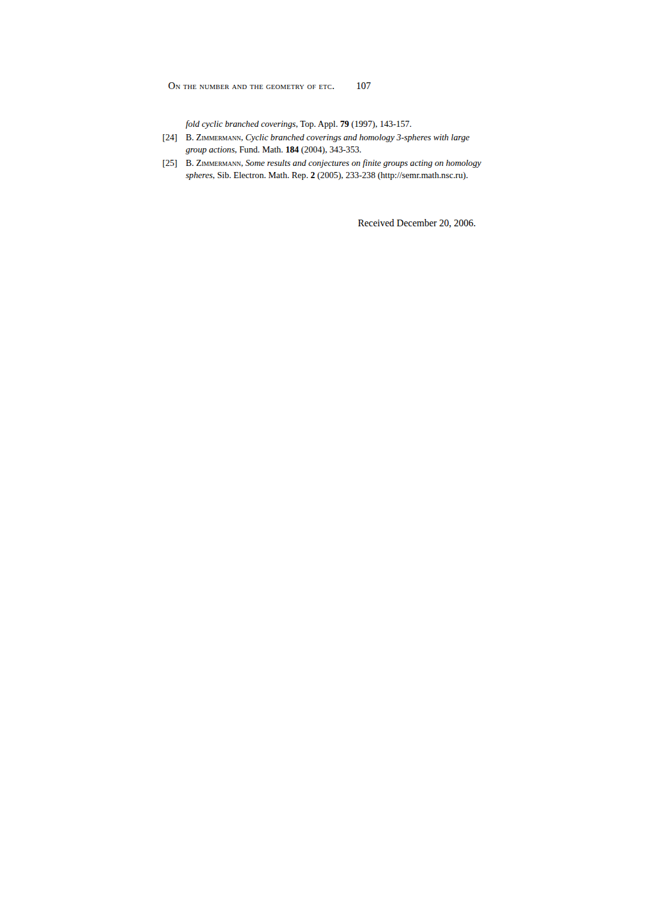On the number and the geometry of etc. 107
fold cyclic branched coverings, Top. Appl. 79 (1997), 143-157.
[24] B. Zimmermann, Cyclic branched coverings and homology 3-spheres with large group actions, Fund. Math. 184 (2004), 343-353.
[25] B. Zimmermann, Some results and conjectures on finite groups acting on homology spheres, Sib. Electron. Math. Rep. 2 (2005), 233-238 (http://semr.math.nsc.ru).
Received December 20, 2006.